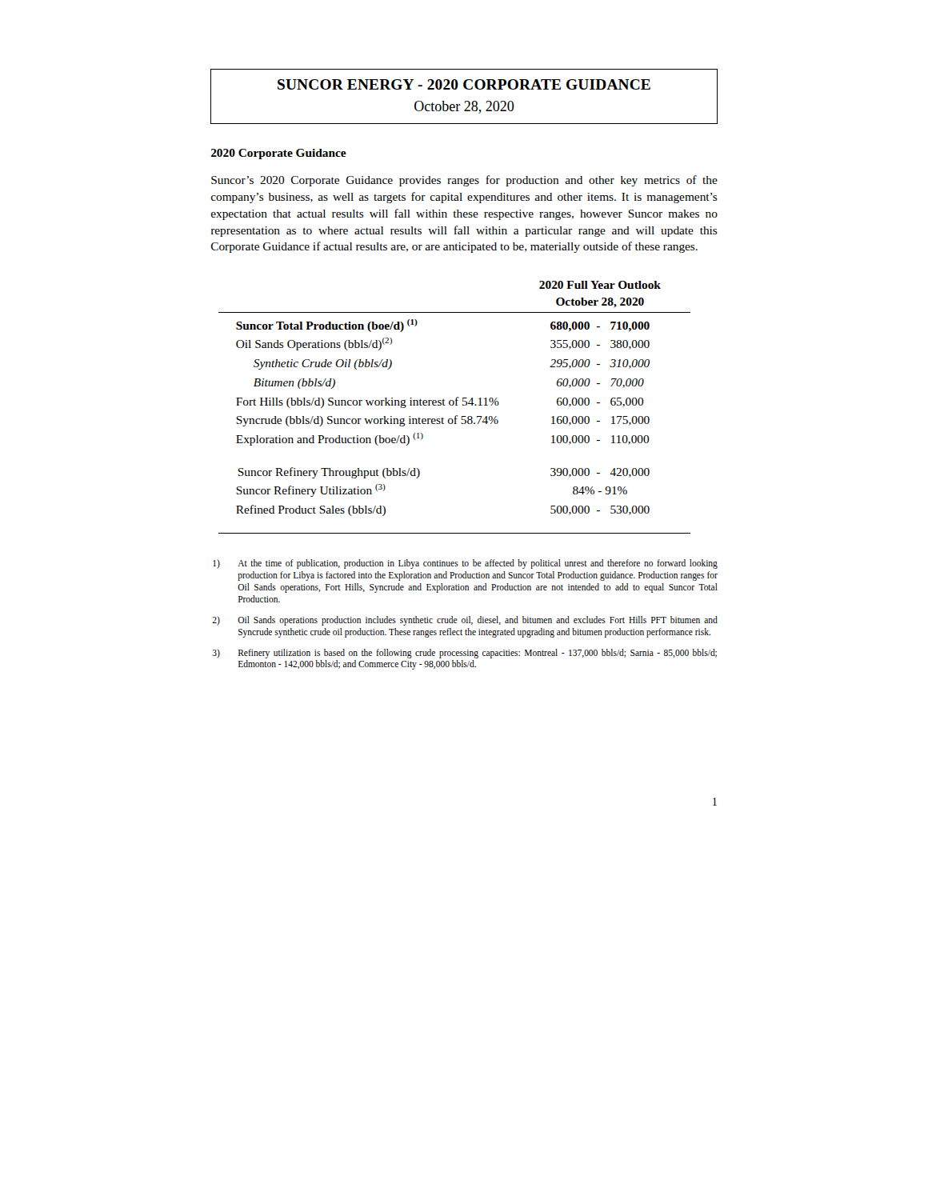SUNCOR ENERGY - 2020 CORPORATE GUIDANCE
October 28, 2020
2020 Corporate Guidance
Suncor’s 2020 Corporate Guidance provides ranges for production and other key metrics of the company’s business, as well as targets for capital expenditures and other items. It is management’s expectation that actual results will fall within these respective ranges, however Suncor makes no representation as to where actual results will fall within a particular range and will update this Corporate Guidance if actual results are, or are anticipated to be, materially outside of these ranges.
| | 2020 Full Year Outlook October 28, 2020 |
| Suncor Total Production (boe/d) (1) | 680,000 | - | 710,000 |
| Oil Sands Operations (bbls/d) (2) | 355,000 | - | 380,000 |
| Synthetic Crude Oil (bbls/d) | 295,000 | - | 310,000 |
| Bitumen (bbls/d) | 60,000 | - | 70,000 |
| Fort Hills (bbls/d) Suncor working interest of 54.11% | 60,000 | - | 65,000 |
| Syncrude (bbls/d) Suncor working interest of 58.74% | 160,000 | - | 175,000 |
| Exploration and Production (boe/d) (1) | 100,000 | - | 110,000 |
| Suncor Refinery Throughput (bbls/d) | 390,000 | - | 420,000 |
| Suncor Refinery Utilization (3) | 84% - 91% |
| Refined Product Sales (bbls/d) | 500,000 | - | 530,000 |
1) At the time of publication, production in Libya continues to be affected by political unrest and therefore no forward looking production for Libya is factored into the Exploration and Production and Suncor Total Production guidance. Production ranges for Oil Sands operations, Fort Hills, Syncrude and Exploration and Production are not intended to add to equal Suncor Total Production.
2) Oil Sands operations production includes synthetic crude oil, diesel, and bitumen and excludes Fort Hills PFT bitumen and Syncrude synthetic crude oil production. These ranges reflect the integrated upgrading and bitumen production performance risk.
3) Refinery utilization is based on the following crude processing capacities: Montreal - 137,000 bbls/d; Sarnia - 85,000 bbls/d; Edmonton - 142,000 bbls/d; and Commerce City - 98,000 bbls/d.
1